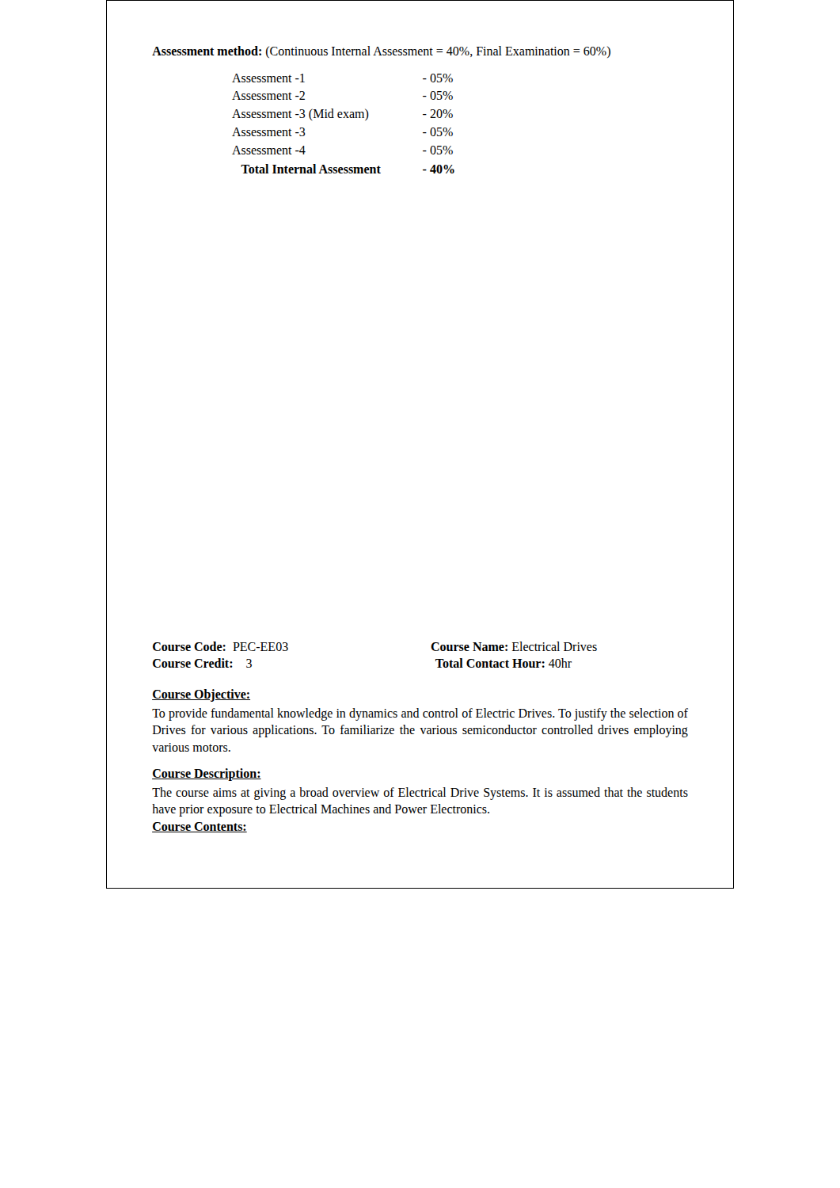Assessment method: (Continuous Internal Assessment = 40%, Final Examination = 60%)
| Assessment -1 | - 05% |
| Assessment -2 | - 05% |
| Assessment -3 (Mid exam) | - 20% |
| Assessment -3 | - 05% |
| Assessment -4 | - 05% |
| Total Internal Assessment | - 40% |
| Course Code: PEC-EE03 | Course Name: Electrical Drives |
| Course Credit: 3 | Total Contact Hour: 40hr |
Course Objective:
To provide fundamental knowledge in dynamics and control of Electric Drives. To justify the selection of Drives for various applications. To familiarize the various semiconductor controlled drives employing various motors.
Course Description:
The course aims at giving a broad overview of Electrical Drive Systems. It is assumed that the students have prior exposure to Electrical Machines and Power Electronics.
Course Contents: